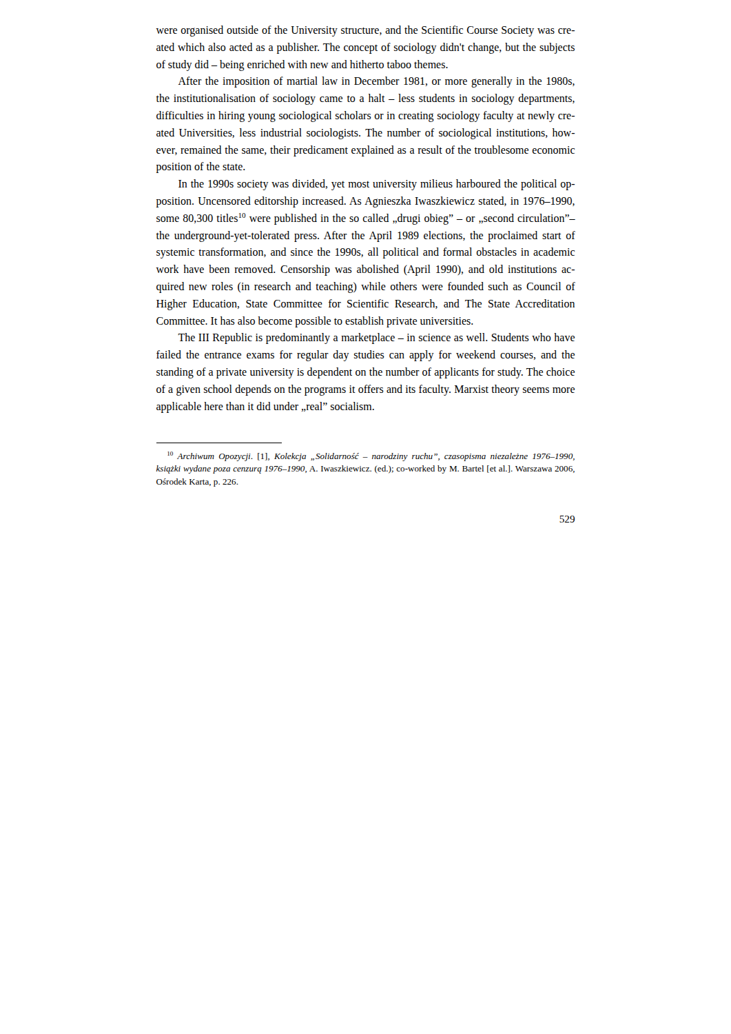were organised outside of the University structure, and the Scientific Course Society was created which also acted as a publisher. The concept of sociology didn't change, but the subjects of study did – being enriched with new and hitherto taboo themes.
After the imposition of martial law in December 1981, or more generally in the 1980s, the institutionalisation of sociology came to a halt – less students in sociology departments, difficulties in hiring young sociological scholars or in creating sociology faculty at newly created Universities, less industrial sociologists. The number of sociological institutions, however, remained the same, their predicament explained as a result of the troublesome economic position of the state.
In the 1990s society was divided, yet most university milieus harboured the political opposition. Uncensored editorship increased. As Agnieszka Iwaszkiewicz stated, in 1976–1990, some 80,300 titles10 were published in the so called „drugi obieg” – or „second circulation”– the underground-yet-tolerated press. After the April 1989 elections, the proclaimed start of systemic transformation, and since the 1990s, all political and formal obstacles in academic work have been removed. Censorship was abolished (April 1990), and old institutions acquired new roles (in research and teaching) while others were founded such as Council of Higher Education, State Committee for Scientific Research, and The State Accreditation Committee. It has also become possible to establish private universities.
The III Republic is predominantly a marketplace – in science as well. Students who have failed the entrance exams for regular day studies can apply for weekend courses, and the standing of a private university is dependent on the number of applicants for study. The choice of a given school depends on the programs it offers and its faculty. Marxist theory seems more applicable here than it did under „real” socialism.
10 Archiwum Opozycji. [1], Kolekcja „Solidarność – narodziny ruchu”, czasopisma niezależne 1976–1990, książki wydane poza cenzurą 1976–1990, A. Iwaszkiewicz. (ed.); co-worked by M. Bartel [et al.]. Warszawa 2006, Ośrodek Karta, p. 226.
529